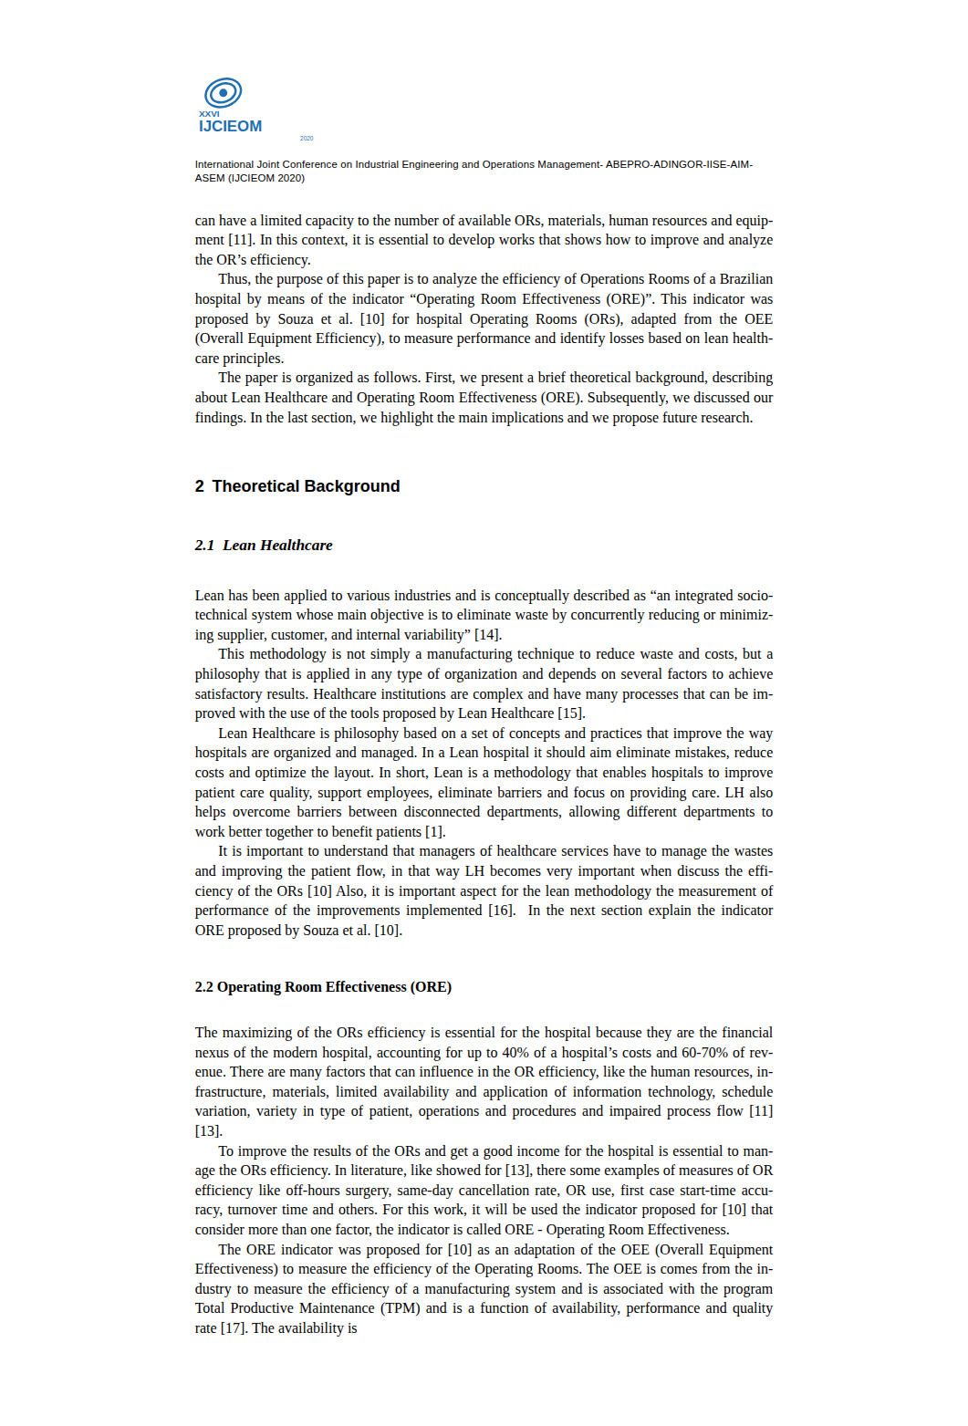XXVI IJCIEOM 2020
International Joint Conference on Industrial Engineering and Operations Management- ABEPRO-ADINGOR-IISE-AIM-ASEM (IJCIEOM 2020)
can have a limited capacity to the number of available ORs, materials, human resources and equipment [11]. In this context, it is essential to develop works that shows how to improve and analyze the OR’s efficiency.
Thus, the purpose of this paper is to analyze the efficiency of Operations Rooms of a Brazilian hospital by means of the indicator “Operating Room Effectiveness (ORE)”. This indicator was proposed by Souza et al. [10] for hospital Operating Rooms (ORs), adapted from the OEE (Overall Equipment Efficiency), to measure performance and identify losses based on lean healthcare principles.
The paper is organized as follows. First, we present a brief theoretical background, describing about Lean Healthcare and Operating Room Effectiveness (ORE). Subsequently, we discussed our findings. In the last section, we highlight the main implications and we propose future research.
2 Theoretical Background
2.1 Lean Healthcare
Lean has been applied to various industries and is conceptually described as “an integrated socio-technical system whose main objective is to eliminate waste by concurrently reducing or minimizing supplier, customer, and internal variability” [14].
This methodology is not simply a manufacturing technique to reduce waste and costs, but a philosophy that is applied in any type of organization and depends on several factors to achieve satisfactory results. Healthcare institutions are complex and have many processes that can be improved with the use of the tools proposed by Lean Healthcare [15].
Lean Healthcare is philosophy based on a set of concepts and practices that improve the way hospitals are organized and managed. In a Lean hospital it should aim eliminate mistakes, reduce costs and optimize the layout. In short, Lean is a methodology that enables hospitals to improve patient care quality, support employees, eliminate barriers and focus on providing care. LH also helps overcome barriers between disconnected departments, allowing different departments to work better together to benefit patients [1].
It is important to understand that managers of healthcare services have to manage the wastes and improving the patient flow, in that way LH becomes very important when discuss the efficiency of the ORs [10] Also, it is important aspect for the lean methodology the measurement of performance of the improvements implemented [16]. In the next section explain the indicator ORE proposed by Souza et al. [10].
2.2 Operating Room Effectiveness (ORE)
The maximizing of the ORs efficiency is essential for the hospital because they are the financial nexus of the modern hospital, accounting for up to 40% of a hospital’s costs and 60-70% of revenue. There are many factors that can influence in the OR efficiency, like the human resources, infrastructure, materials, limited availability and application of information technology, schedule variation, variety in type of patient, operations and procedures and impaired process flow [11] [13].
To improve the results of the ORs and get a good income for the hospital is essential to manage the ORs efficiency. In literature, like showed for [13], there some examples of measures of OR efficiency like off-hours surgery, same-day cancellation rate, OR use, first case start-time accuracy, turnover time and others. For this work, it will be used the indicator proposed for [10] that consider more than one factor, the indicator is called ORE - Operating Room Effectiveness.
The ORE indicator was proposed for [10] as an adaptation of the OEE (Overall Equipment Effectiveness) to measure the efficiency of the Operating Rooms. The OEE is comes from the industry to measure the efficiency of a manufacturing system and is associated with the program Total Productive Maintenance (TPM) and is a function of availability, performance and quality rate [17]. The availability is